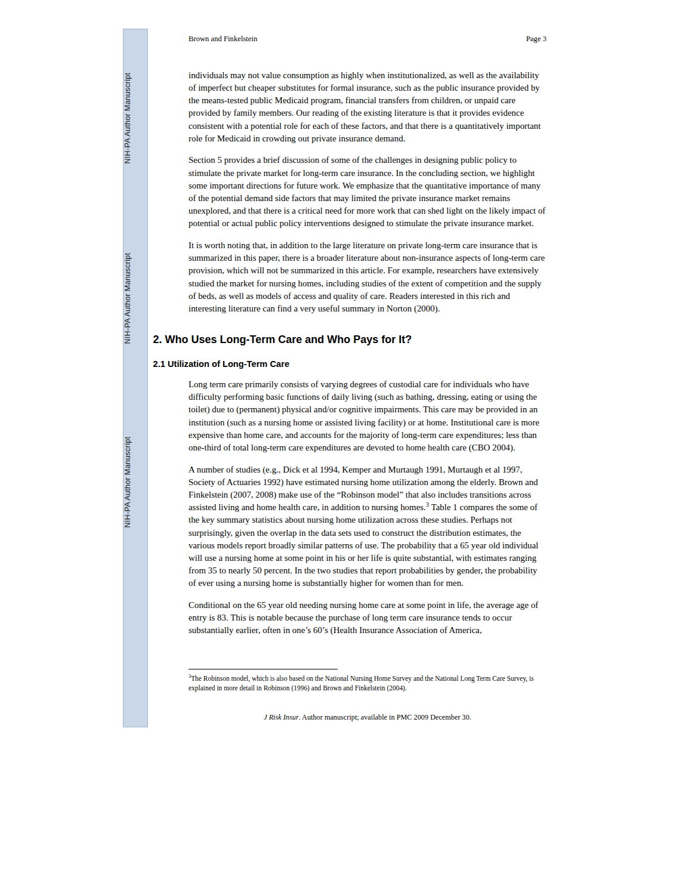NIH-PA Author Manuscript
NIH-PA Author Manuscript
NIH-PA Author Manuscript
Brown and Finkelstein
Page 3
individuals may not value consumption as highly when institutionalized, as well as the availability of imperfect but cheaper substitutes for formal insurance, such as the public insurance provided by the means-tested public Medicaid program, financial transfers from children, or unpaid care provided by family members. Our reading of the existing literature is that it provides evidence consistent with a potential role for each of these factors, and that there is a quantitatively important role for Medicaid in crowding out private insurance demand.
Section 5 provides a brief discussion of some of the challenges in designing public policy to stimulate the private market for long-term care insurance. In the concluding section, we highlight some important directions for future work. We emphasize that the quantitative importance of many of the potential demand side factors that may limited the private insurance market remains unexplored, and that there is a critical need for more work that can shed light on the likely impact of potential or actual public policy interventions designed to stimulate the private insurance market.
It is worth noting that, in addition to the large literature on private long-term care insurance that is summarized in this paper, there is a broader literature about non-insurance aspects of long-term care provision, which will not be summarized in this article. For example, researchers have extensively studied the market for nursing homes, including studies of the extent of competition and the supply of beds, as well as models of access and quality of care. Readers interested in this rich and interesting literature can find a very useful summary in Norton (2000).
2. Who Uses Long-Term Care and Who Pays for It?
2.1 Utilization of Long-Term Care
Long term care primarily consists of varying degrees of custodial care for individuals who have difficulty performing basic functions of daily living (such as bathing, dressing, eating or using the toilet) due to (permanent) physical and/or cognitive impairments. This care may be provided in an institution (such as a nursing home or assisted living facility) or at home. Institutional care is more expensive than home care, and accounts for the majority of long-term care expenditures; less than one-third of total long-term care expenditures are devoted to home health care (CBO 2004).
A number of studies (e.g., Dick et al 1994, Kemper and Murtaugh 1991, Murtaugh et al 1997, Society of Actuaries 1992) have estimated nursing home utilization among the elderly. Brown and Finkelstein (2007, 2008) make use of the “Robinson model” that also includes transitions across assisted living and home health care, in addition to nursing homes.3 Table 1 compares the some of the key summary statistics about nursing home utilization across these studies. Perhaps not surprisingly, given the overlap in the data sets used to construct the distribution estimates, the various models report broadly similar patterns of use. The probability that a 65 year old individual will use a nursing home at some point in his or her life is quite substantial, with estimates ranging from 35 to nearly 50 percent. In the two studies that report probabilities by gender, the probability of ever using a nursing home is substantially higher for women than for men.
Conditional on the 65 year old needing nursing home care at some point in life, the average age of entry is 83. This is notable because the purchase of long term care insurance tends to occur substantially earlier, often in one’s 60’s (Health Insurance Association of America,
3The Robinson model, which is also based on the National Nursing Home Survey and the National Long Term Care Survey, is explained in more detail in Robinson (1996) and Brown and Finkelstein (2004).
J Risk Insur. Author manuscript; available in PMC 2009 December 30.